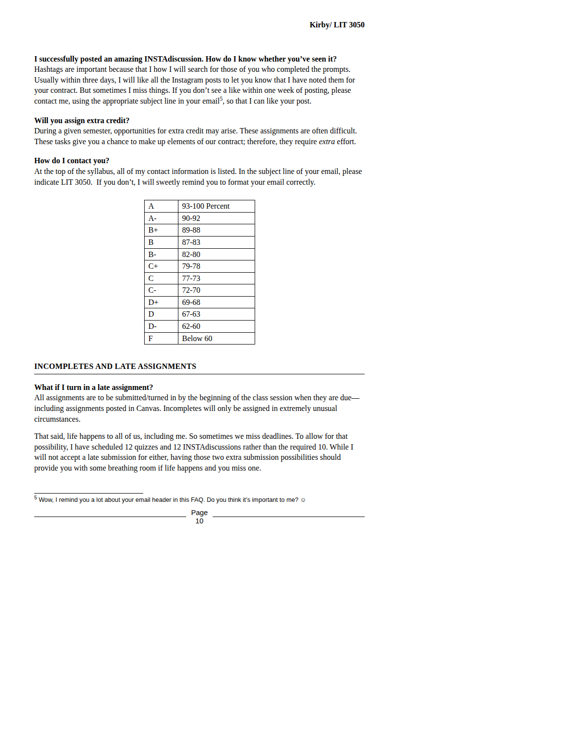Kirby/ LIT 3050
I successfully posted an amazing INSTAdiscussion. How do I know whether you’ve seen it?
Hashtags are important because that I how I will search for those of you who completed the prompts. Usually within three days, I will like all the Instagram posts to let you know that I have noted them for your contract. But sometimes I miss things. If you don’t see a like within one week of posting, please contact me, using the appropriate subject line in your email5, so that I can like your post.
Will you assign extra credit?
During a given semester, opportunities for extra credit may arise. These assignments are often difficult. These tasks give you a chance to make up elements of our contract; therefore, they require extra effort.
How do I contact you?
At the top of the syllabus, all of my contact information is listed. In the subject line of your email, please indicate LIT 3050. If you don’t, I will sweetly remind you to format your email correctly.
| A | 93-100 Percent |
| A- | 90-92 |
| B+ | 89-88 |
| B | 87-83 |
| B- | 82-80 |
| C+ | 79-78 |
| C | 77-73 |
| C- | 72-70 |
| D+ | 69-68 |
| D | 67-63 |
| D- | 62-60 |
| F | Below 60 |
INCOMPLETES AND LATE ASSIGNMENTS
What if I turn in a late assignment?
All assignments are to be submitted/turned in by the beginning of the class session when they are due—including assignments posted in Canvas. Incompletes will only be assigned in extremely unusual circumstances.
That said, life happens to all of us, including me. So sometimes we miss deadlines. To allow for that possibility, I have scheduled 12 quizzes and 12 INSTAdiscussions rather than the required 10. While I will not accept a late submission for either, having those two extra submission possibilities should provide you with some breathing room if life happens and you miss one.
5 Wow, I remind you a lot about your email header in this FAQ. Do you think it’s important to me? ☺
Page
10